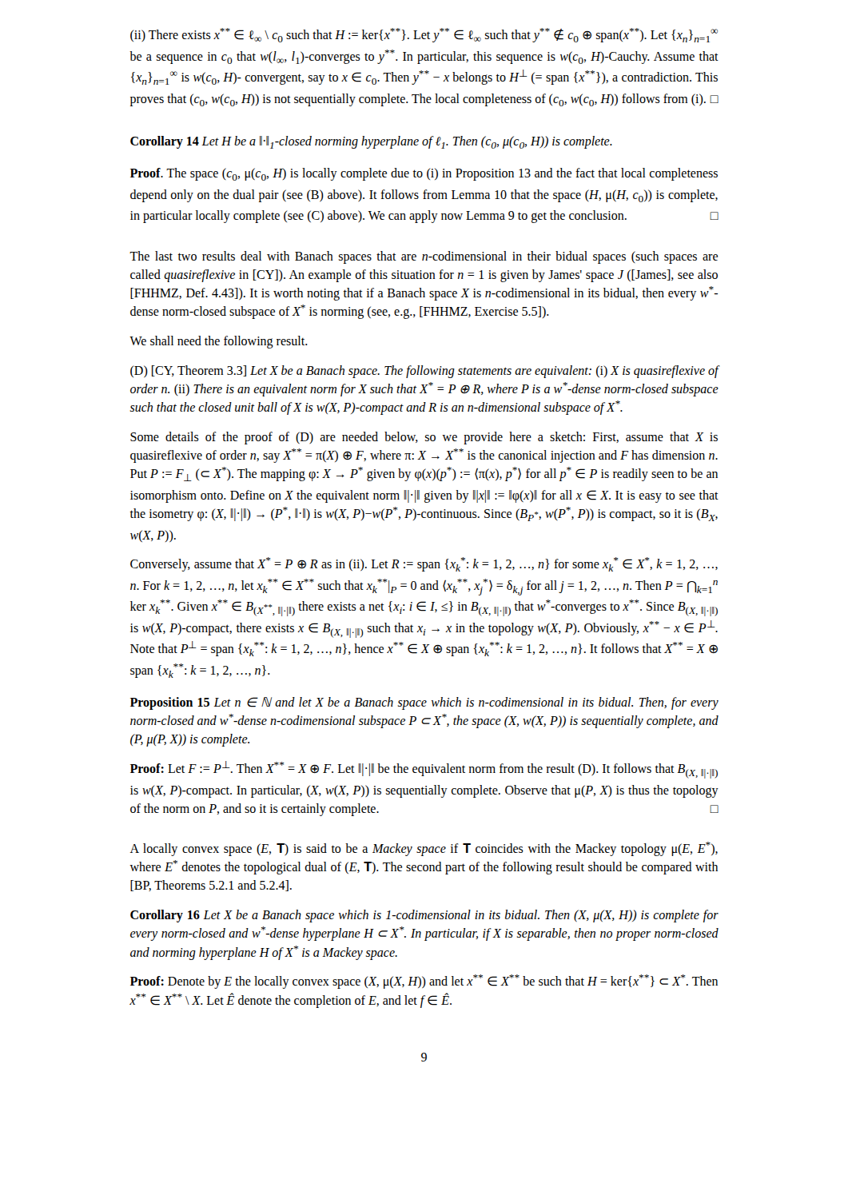(ii) There exists x** ∈ ℓ∞ \ c0 such that H := ker{x**}. Let y** ∈ ℓ∞ such that y** ∉ c0 ⊕ span(x**). Let {xn}n=1∞ be a sequence in c0 that w(l∞, l1)-converges to y**. In particular, this sequence is w(c0, H)-Cauchy. Assume that {xn}n=1∞ is w(c0, H)- convergent, say to x ∈ c0. Then y** − x belongs to H⊥ (= span {x**}), a contradiction. This proves that (c0, w(c0, H)) is not sequentially complete. The local completeness of (c0, w(c0, H)) follows from (i). □
Corollary 14 Let H be a ‖·‖1-closed norming hyperplane of ℓ1. Then (c0, μ(c0, H)) is complete.
Proof. The space (c0, μ(c0, H) is locally complete due to (i) in Proposition 13 and the fact that local completeness depend only on the dual pair (see (B) above). It follows from Lemma 10 that the space (H, μ(H, c0)) is complete, in particular locally complete (see (C) above). We can apply now Lemma 9 to get the conclusion. □
The last two results deal with Banach spaces that are n-codimensional in their bidual spaces (such spaces are called quasireflexive in [CY]). An example of this situation for n = 1 is given by James' space J ([James], see also [FHHMZ, Def. 4.43]). It is worth noting that if a Banach space X is n-codimensional in its bidual, then every w*-dense norm-closed subspace of X* is norming (see, e.g., [FHHMZ, Exercise 5.5]).
We shall need the following result.
(D) [CY, Theorem 3.3] Let X be a Banach space. The following statements are equivalent: (i) X is quasireflexive of order n. (ii) There is an equivalent norm for X such that X* = P ⊕ R, where P is a w*-dense norm-closed subspace such that the closed unit ball of X is w(X, P)-compact and R is an n-dimensional subspace of X*.
Some details of the proof of (D) are needed below, so we provide here a sketch: First, assume that X is quasireflexive of order n, say X** = π(X) ⊕ F, where π: X → X** is the canonical injection and F has dimension n. Put P := F⊥ (⊂ X*). The mapping φ: X → P* given by φ(x)(p*) := ⟨π(x), p*⟩ for all p* ∈ P is readily seen to be an isomorphism onto. Define on X the equivalent norm ‖|·|‖ given by ‖|x|‖ := ‖φ(x)‖ for all x ∈ X. It is easy to see that the isometry φ: (X, ‖|·|‖) → (P*, ‖·‖) is w(X, P)−w(P*, P)-continuous. Since (BP*, w(P*, P)) is compact, so it is (BX, w(X, P)).
Conversely, assume that X* = P ⊕ R as in (ii). Let R := span {xk*: k = 1, 2, …, n} for some xk* ∈ X*, k = 1, 2, …, n. For k = 1, 2, …, n, let xk** ∈ X** such that xk**|P = 0 and ⟨xk**, xj*⟩ = δk,j for all j = 1, 2, …, n. Then P = ⋂k=1n ker xk**. Given x** ∈ B(X**, ‖|·|‖) there exists a net {xi: i ∈ I, ≤} in B(X, ‖|·|‖) that w*-converges to x**. Since B(X, ‖|·|‖) is w(X, P)-compact, there exists x ∈ B(X, ‖|·|‖) such that xi → x in the topology w(X, P). Obviously, x** − x ∈ P⊥. Note that P⊥ = span {xk**: k = 1, 2, …, n}, hence x** ∈ X ⊕ span {xk**: k = 1, 2, …, n}. It follows that X** = X ⊕ span {xk**: k = 1, 2, …, n}.
Proposition 15 Let n ∈ ℕ and let X be a Banach space which is n-codimensional in its bidual. Then, for every norm-closed and w*-dense n-codimensional subspace P ⊂ X*, the space (X, w(X, P)) is sequentially complete, and (P, μ(P, X)) is complete.
Proof: Let F := P⊥. Then X** = X ⊕ F. Let ‖|·|‖ be the equivalent norm from the result (D). It follows that B(X, ‖|·|‖) is w(X, P)-compact. In particular, (X, w(X, P)) is sequentially complete. Observe that μ(P, X) is thus the topology of the norm on P, and so it is certainly complete. □
A locally convex space (E, 𝐓) is said to be a Mackey space if 𝐓 coincides with the Mackey topology μ(E, E*), where E* denotes the topological dual of (E, 𝐓). The second part of the following result should be compared with [BP, Theorems 5.2.1 and 5.2.4].
Corollary 16 Let X be a Banach space which is 1-codimensional in its bidual. Then (X, μ(X, H)) is complete for every norm-closed and w*-dense hyperplane H ⊂ X*. In particular, if X is separable, then no proper norm-closed and norming hyperplane H of X* is a Mackey space.
Proof: Denote by E the locally convex space (X, μ(X, H)) and let x** ∈ X** be such that H = ker{x**} ⊂ X*. Then x** ∈ X** \ X. Let Ê denote the completion of E, and let f ∈ Ê.
9